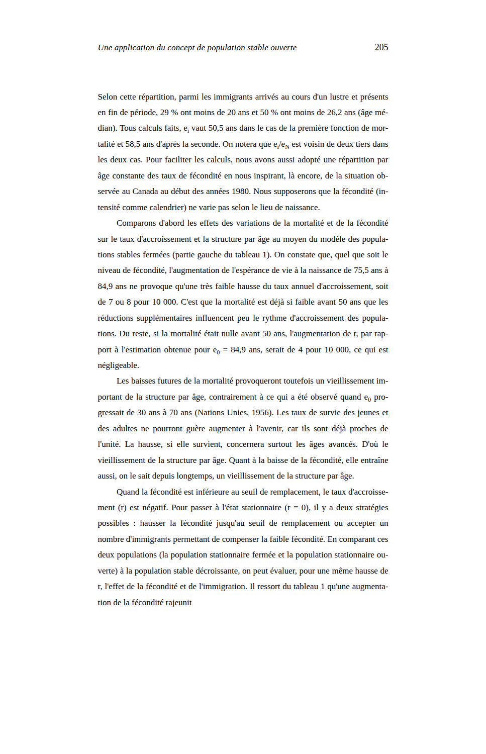Une application du concept de population stable ouverte
205
Selon cette répartition, parmi les immigrants arrivés au cours d'un lustre et présents en fin de période, 29 % ont moins de 20 ans et 50 % ont moins de 26,2 ans (âge médian). Tous calculs faits, ei vaut 50,5 ans dans le cas de la première fonction de mortalité et 58,5 ans d'après la seconde. On notera que ei/eN est voisin de deux tiers dans les deux cas. Pour faciliter les calculs, nous avons aussi adopté une répartition par âge constante des taux de fécondité en nous inspirant, là encore, de la situation observée au Canada au début des années 1980. Nous supposerons que la fécondité (intensité comme calendrier) ne varie pas selon le lieu de naissance.
Comparons d'abord les effets des variations de la mortalité et de la fécondité sur le taux d'accroissement et la structure par âge au moyen du modèle des populations stables fermées (partie gauche du tableau 1). On constate que, quel que soit le niveau de fécondité, l'augmentation de l'espérance de vie à la naissance de 75,5 ans à 84,9 ans ne provoque qu'une très faible hausse du taux annuel d'accroissement, soit de 7 ou 8 pour 10 000. C'est que la mortalité est déjà si faible avant 50 ans que les réductions supplémentaires influencent peu le rythme d'accroissement des populations. Du reste, si la mortalité était nulle avant 50 ans, l'augmentation de r, par rapport à l'estimation obtenue pour e0 = 84,9 ans, serait de 4 pour 10 000, ce qui est négligeable.
Les baisses futures de la mortalité provoqueront toutefois un vieillissement important de la structure par âge, contrairement à ce qui a été observé quand e0 progressait de 30 ans à 70 ans (Nations Unies, 1956). Les taux de survie des jeunes et des adultes ne pourront guère augmenter à l'avenir, car ils sont déjà proches de l'unité. La hausse, si elle survient, concernera surtout les âges avancés. D'où le vieillissement de la structure par âge. Quant à la baisse de la fécondité, elle entraîne aussi, on le sait depuis longtemps, un vieillissement de la structure par âge.
Quand la fécondité est inférieure au seuil de remplacement, le taux d'accroissement (r) est négatif. Pour passer à l'état stationnaire (r = 0), il y a deux stratégies possibles : hausser la fécondité jusqu'au seuil de remplacement ou accepter un nombre d'immigrants permettant de compenser la faible fécondité. En comparant ces deux populations (la population stationnaire fermée et la population stationnaire ouverte) à la population stable décroissante, on peut évaluer, pour une même hausse de r, l'effet de la fécondité et de l'immigration. Il ressort du tableau 1 qu'une augmentation de la fécondité rajeunit